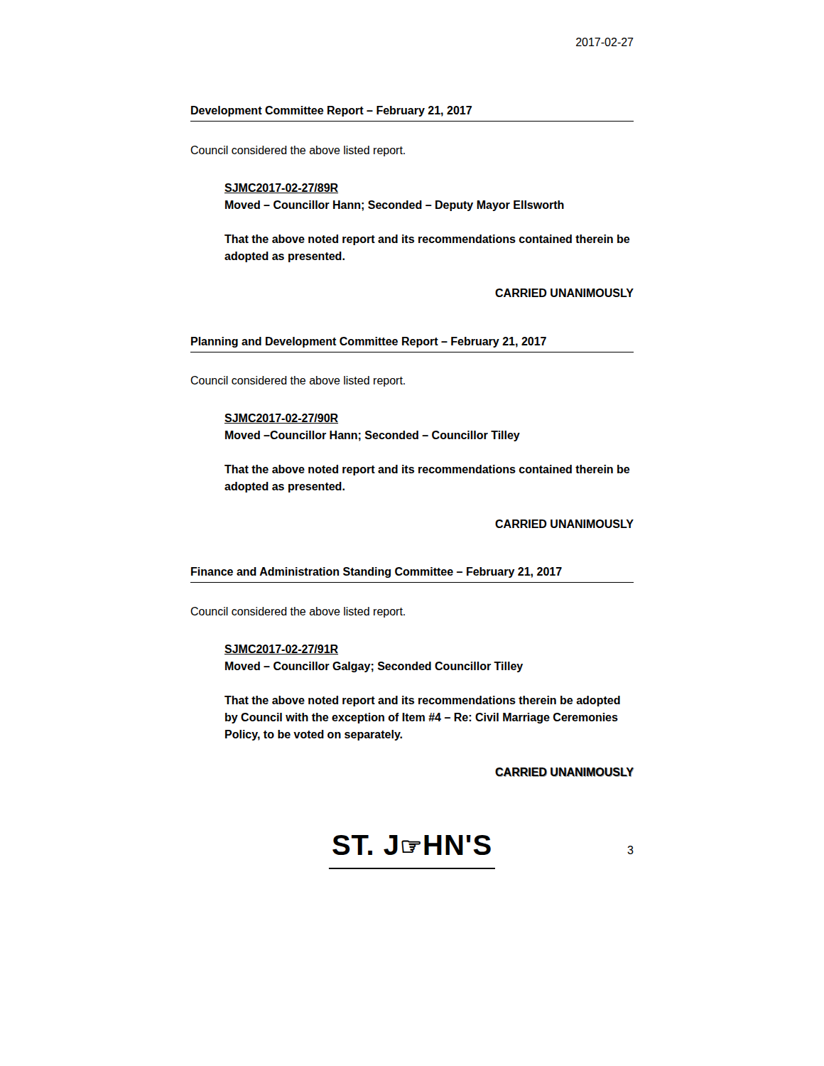2017-02-27
Development Committee Report – February 21, 2017
Council considered the above listed report.
SJMC2017-02-27/89R
Moved – Councillor Hann; Seconded – Deputy Mayor Ellsworth
That the above noted report and its recommendations contained therein be adopted as presented.
CARRIED UNANIMOUSLY
Planning and Development Committee Report – February 21, 2017
Council considered the above listed report.
SJMC2017-02-27/90R
Moved –Councillor Hann; Seconded – Councillor Tilley
That the above noted report and its recommendations contained therein be adopted as presented.
CARRIED UNANIMOUSLY
Finance and Administration Standing Committee – February 21, 2017
Council considered the above listed report.
SJMC2017-02-27/91R
Moved – Councillor Galgay; Seconded Councillor Tilley
That the above noted report and its recommendations therein be adopted by Council with the exception of Item #4 – Re: Civil Marriage Ceremonies Policy, to be voted on separately.
CARRIED UNANIMOUSLY
ST. J☞HN'S
3